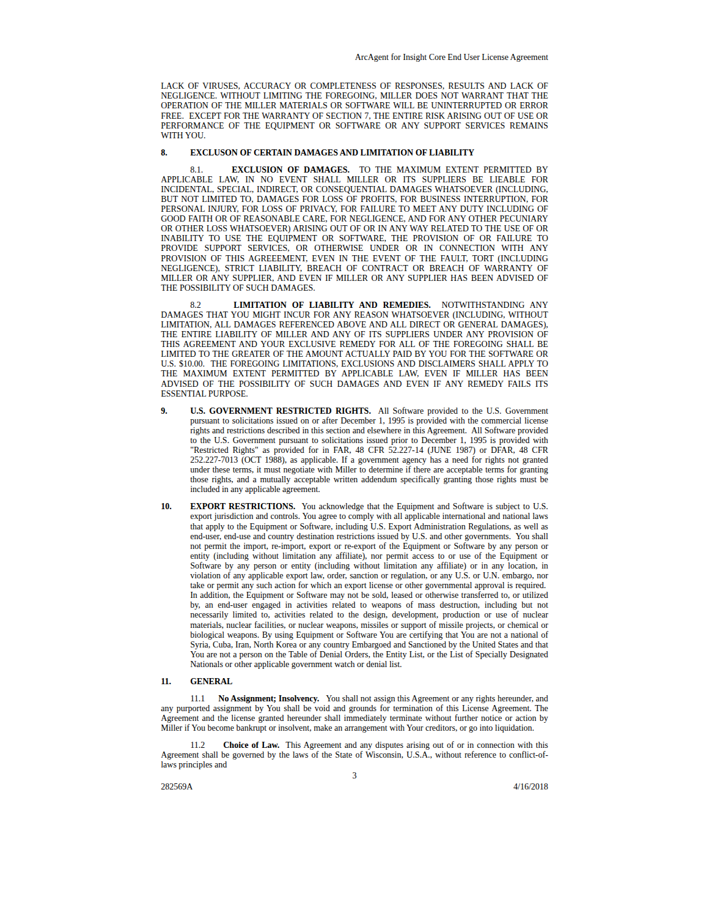ArcAgent for Insight Core End User License Agreement
LACK OF VIRUSES, ACCURACY OR COMPLETENESS OF RESPONSES, RESULTS AND LACK OF NEGLIGENCE. WITHOUT LIMITING THE FOREGOING, MILLER DOES NOT WARRANT THAT THE OPERATION OF THE MILLER MATERIALS OR SOFTWARE WILL BE UNINTERRUPTED OR ERROR FREE. EXCEPT FOR THE WARRANTY OF SECTION 7, THE ENTIRE RISK ARISING OUT OF USE OR PERFORMANCE OF THE EQUIPMENT OR SOFTWARE OR ANY SUPPORT SERVICES REMAINS WITH YOU.
8.
EXCLUSON OF CERTAIN DAMAGES AND LIMITATION OF LIABILITY
8.1. EXCLUSION OF DAMAGES. TO THE MAXIMUM EXTENT PERMITTED BY APPLICABLE LAW, IN NO EVENT SHALL MILLER OR ITS SUPPLIERS BE LIEABLE FOR INCIDENTAL, SPECIAL, INDIRECT, OR CONSEQUENTIAL DAMAGES WHATSOEVER (INCLUDING, BUT NOT LIMITED TO, DAMAGES FOR LOSS OF PROFITS, FOR BUSINESS INTERRUPTION, FOR PERSONAL INJURY, FOR LOSS OF PRIVACY, FOR FAILURE TO MEET ANY DUTY INCLUDING OF GOOD FAITH OR OF REASONABLE CARE, FOR NEGLIGENCE, AND FOR ANY OTHER PECUNIARY OR OTHER LOSS WHATSOEVER) ARISING OUT OF OR IN ANY WAY RELATED TO THE USE OF OR INABILITY TO USE THE EQUIPMENT OR SOFTWARE, THE PROVISION OF OR FAILURE TO PROVIDE SUPPORT SERVICES, OR OTHERWISE UNDER OR IN CONNECTION WITH ANY PROVISION OF THIS AGREEEMENT, EVEN IN THE EVENT OF THE FAULT, TORT (INCLUDING NEGLIGENCE), STRICT LIABILITY, BREACH OF CONTRACT OR BREACH OF WARRANTY OF MILLER OR ANY SUPPLIER, AND EVEN IF MILLER OR ANY SUPPLIER HAS BEEN ADVISED OF THE POSSIBILITY OF SUCH DAMAGES.
8.2 LIMITATION OF LIABILITY AND REMEDIES. NOTWITHSTANDING ANY DAMAGES THAT YOU MIGHT INCUR FOR ANY REASON WHATSOEVER (INCLUDING, WITHOUT LIMITATION, ALL DAMAGES REFERENCED ABOVE AND ALL DIRECT OR GENERAL DAMAGES), THE ENTIRE LIABILITY OF MILLER AND ANY OF ITS SUPPLIERS UNDER ANY PROVISION OF THIS AGREEMENT AND YOUR EXCLUSIVE REMEDY FOR ALL OF THE FOREGOING SHALL BE LIMITED TO THE GREATER OF THE AMOUNT ACTUALLY PAID BY YOU FOR THE SOFTWARE OR U.S. $10.00. THE FOREGOING LIMITATIONS, EXCLUSIONS AND DISCLAIMERS SHALL APPLY TO THE MAXIMUM EXTENT PERMITTED BY APPLICABLE LAW, EVEN IF MILLER HAS BEEN ADVISED OF THE POSSIBILITY OF SUCH DAMAGES AND EVEN IF ANY REMEDY FAILS ITS ESSENTIAL PURPOSE.
9.
U.S. GOVERNMENT RESTRICTED RIGHTS. All Software provided to the U.S. Government pursuant to solicitations issued on or after December 1, 1995 is provided with the commercial license rights and restrictions described in this section and elsewhere in this Agreement. All Software provided to the U.S. Government pursuant to solicitations issued prior to December 1, 1995 is provided with "Restricted Rights" as provided for in FAR, 48 CFR 52.227-14 (JUNE 1987) or DFAR, 48 CFR 252.227-7013 (OCT 1988), as applicable. If a government agency has a need for rights not granted under these terms, it must negotiate with Miller to determine if there are acceptable terms for granting those rights, and a mutually acceptable written addendum specifically granting those rights must be included in any applicable agreement.
10.
EXPORT RESTRICTIONS. You acknowledge that the Equipment and Software is subject to U.S. export jurisdiction and controls. You agree to comply with all applicable international and national laws that apply to the Equipment or Software, including U.S. Export Administration Regulations, as well as end-user, end-use and country destination restrictions issued by U.S. and other governments. You shall not permit the import, re-import, export or re-export of the Equipment or Software by any person or entity (including without limitation any affiliate), nor permit access to or use of the Equipment or Software by any person or entity (including without limitation any affiliate) or in any location, in violation of any applicable export law, order, sanction or regulation, or any U.S. or U.N. embargo, nor take or permit any such action for which an export license or other governmental approval is required. In addition, the Equipment or Software may not be sold, leased or otherwise transferred to, or utilized by, an end-user engaged in activities related to weapons of mass destruction, including but not necessarily limited to, activities related to the design, development, production or use of nuclear materials, nuclear facilities, or nuclear weapons, missiles or support of missile projects, or chemical or biological weapons. By using Equipment or Software You are certifying that You are not a national of Syria, Cuba, Iran, North Korea or any country Embargoed and Sanctioned by the United States and that You are not a person on the Table of Denial Orders, the Entity List, or the List of Specially Designated Nationals or other applicable government watch or denial list.
11.
GENERAL
11.1 No Assignment; Insolvency. You shall not assign this Agreement or any rights hereunder, and any purported assignment by You shall be void and grounds for termination of this License Agreement. The Agreement and the license granted hereunder shall immediately terminate without further notice or action by Miller if You become bankrupt or insolvent, make an arrangement with Your creditors, or go into liquidation.
11.2 Choice of Law. This Agreement and any disputes arising out of or in connection with this Agreement shall be governed by the laws of the State of Wisconsin, U.S.A., without reference to conflict-of-laws principles and
3
282569A 4/16/2018